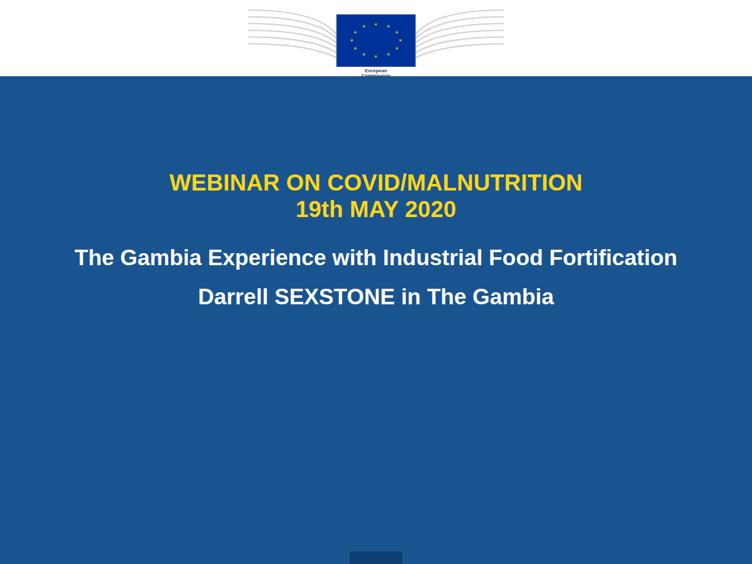★ ★ ★ ★ ★ ★ ★ ★ ★ ★ ★ ★
European
Commission
WEBINAR ON COVID/MALNUTRITION
19th MAY 2020
The Gambia Experience with Industrial Food Fortification Darrell SEXSTONE in The Gambia